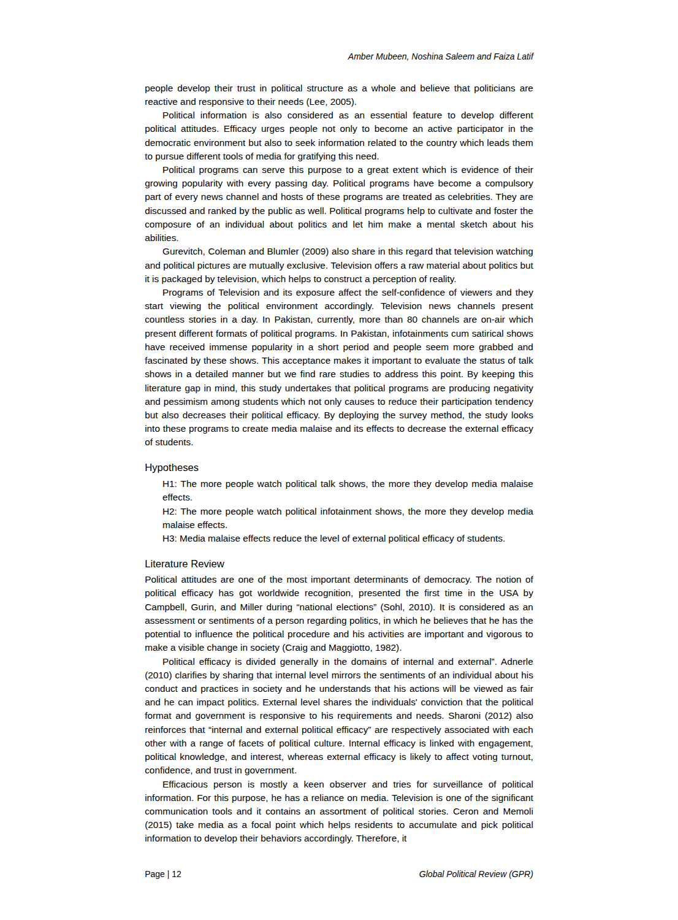Amber Mubeen, Noshina Saleem and Faiza Latif
people develop their trust in political structure as a whole and believe that politicians are reactive and responsive to their needs (Lee, 2005).
Political information is also considered as an essential feature to develop different political attitudes. Efficacy urges people not only to become an active participator in the democratic environment but also to seek information related to the country which leads them to pursue different tools of media for gratifying this need.
Political programs can serve this purpose to a great extent which is evidence of their growing popularity with every passing day. Political programs have become a compulsory part of every news channel and hosts of these programs are treated as celebrities. They are discussed and ranked by the public as well. Political programs help to cultivate and foster the composure of an individual about politics and let him make a mental sketch about his abilities.
Gurevitch, Coleman and Blumler (2009) also share in this regard that television watching and political pictures are mutually exclusive. Television offers a raw material about politics but it is packaged by television, which helps to construct a perception of reality.
Programs of Television and its exposure affect the self-confidence of viewers and they start viewing the political environment accordingly. Television news channels present countless stories in a day. In Pakistan, currently, more than 80 channels are on-air which present different formats of political programs. In Pakistan, infotainments cum satirical shows have received immense popularity in a short period and people seem more grabbed and fascinated by these shows. This acceptance makes it important to evaluate the status of talk shows in a detailed manner but we find rare studies to address this point. By keeping this literature gap in mind, this study undertakes that political programs are producing negativity and pessimism among students which not only causes to reduce their participation tendency but also decreases their political efficacy. By deploying the survey method, the study looks into these programs to create media malaise and its effects to decrease the external efficacy of students.
Hypotheses
H1: The more people watch political talk shows, the more they develop media malaise effects.
H2: The more people watch political infotainment shows, the more they develop media malaise effects.
H3: Media malaise effects reduce the level of external political efficacy of students.
Literature Review
Political attitudes are one of the most important determinants of democracy. The notion of political efficacy has got worldwide recognition, presented the first time in the USA by Campbell, Gurin, and Miller during “national elections” (Sohl, 2010). It is considered as an assessment or sentiments of a person regarding politics, in which he believes that he has the potential to influence the political procedure and his activities are important and vigorous to make a visible change in society (Craig and Maggiotto, 1982).
Political efficacy is divided generally in the domains of internal and external”. Adnerle (2010) clarifies by sharing that internal level mirrors the sentiments of an individual about his conduct and practices in society and he understands that his actions will be viewed as fair and he can impact politics. External level shares the individuals' conviction that the political format and government is responsive to his requirements and needs. Sharoni (2012) also reinforces that “internal and external political efficacy” are respectively associated with each other with a range of facets of political culture. Internal efficacy is linked with engagement, political knowledge, and interest, whereas external efficacy is likely to affect voting turnout, confidence, and trust in government.
Efficacious person is mostly a keen observer and tries for surveillance of political information. For this purpose, he has a reliance on media. Television is one of the significant communication tools and it contains an assortment of political stories. Ceron and Memoli (2015) take media as a focal point which helps residents to accumulate and pick political information to develop their behaviors accordingly. Therefore, it
Page | 12 Global Political Review (GPR)